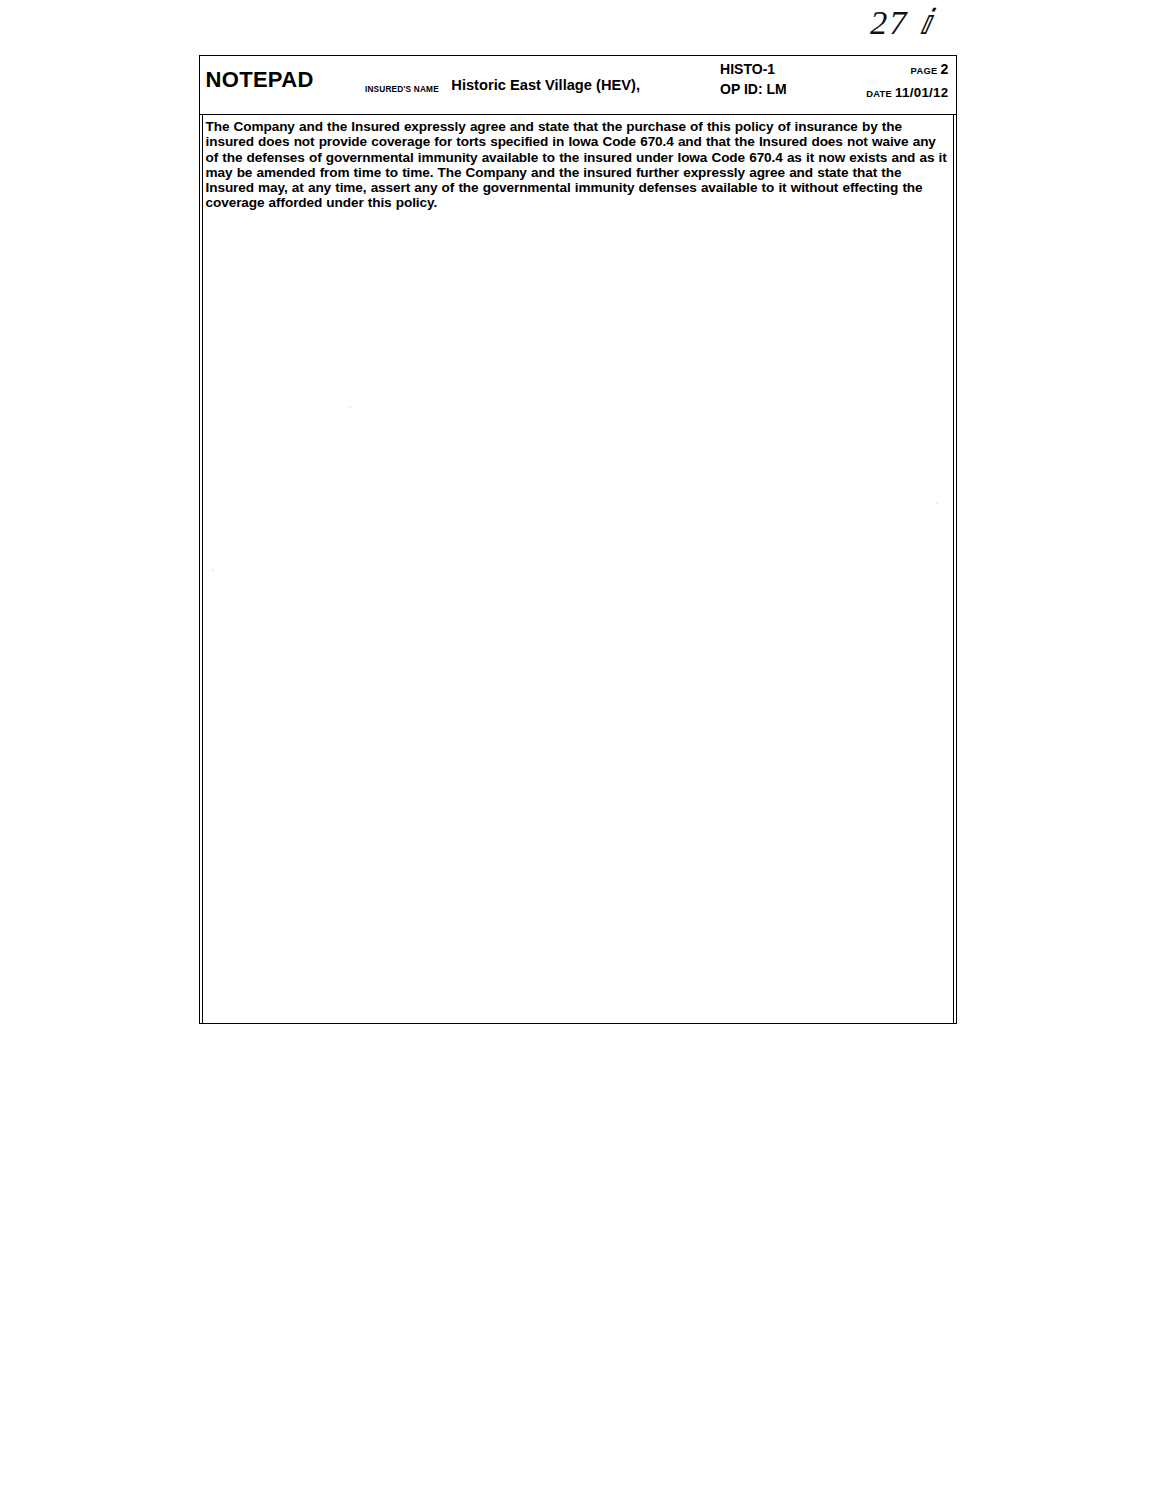27 ⅈ
NOTEPAD
INSURED'S NAME
Historic East Village (HEV),
HISTO-1
OP ID: LM
PAGE 2
DATE 11/01/12
The Company and the Insured expressly agree and state that the purchase of this policy of insurance by the insured does not provide coverage for torts specified in Iowa Code 670.4 and that the Insured does not waive any of the defenses of governmental immunity available to the insured under Iowa Code 670.4 as it now exists and as it may be amended from time to time. The Company and the insured further expressly agree and state that the Insured may, at any time, assert any of the governmental immunity defenses available to it without effecting the coverage afforded under this policy.
.
.
.